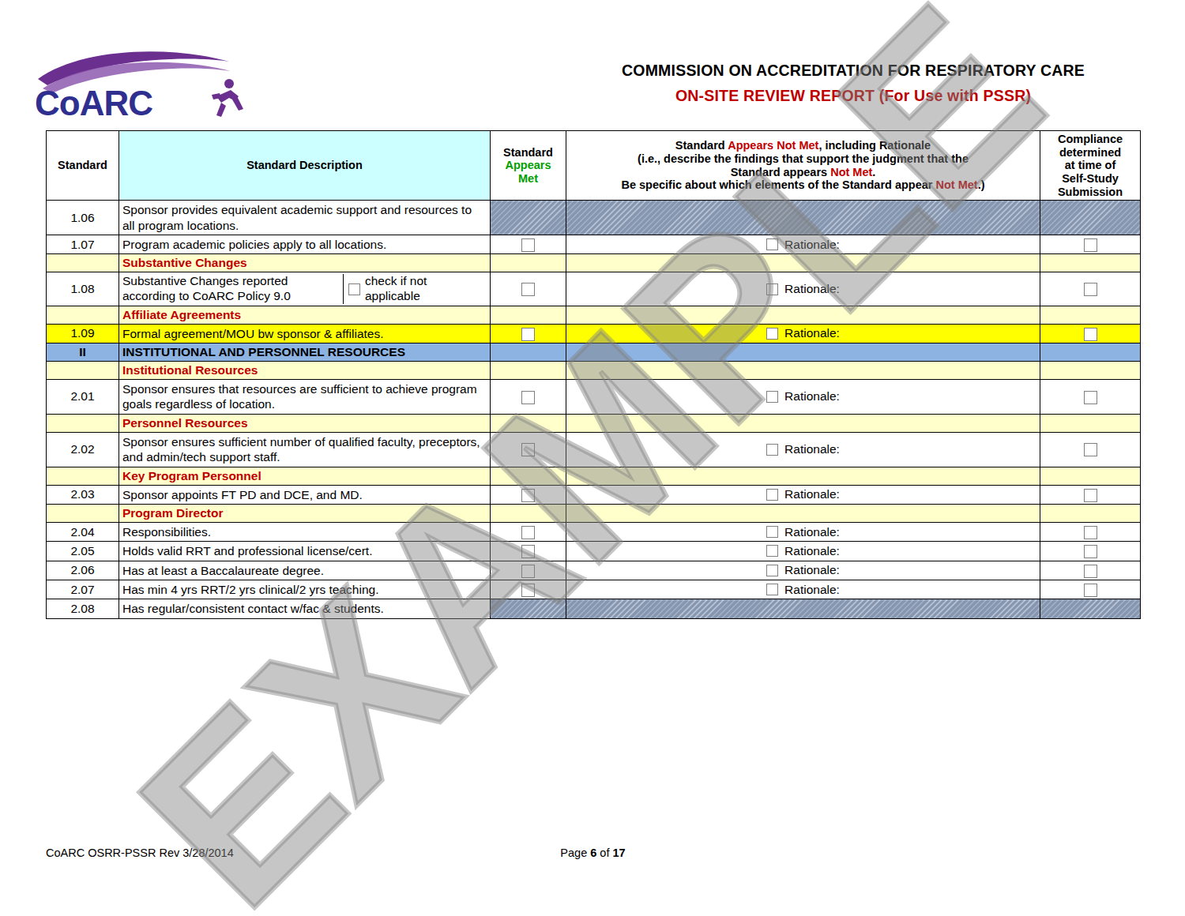CoARC
COMMISSION ON ACCREDITATION FOR RESPIRATORY CARE
ON-SITE REVIEW REPORT (For Use with PSSR)
| Standard | Standard Description | Standard Appears Met | Standard Appears Not Met , including Rationale (i.e., describe the findings that support the judgment that the Standard appears Not Met . Be specific about which elements of the Standard appear Not Met .) | Compliance determined at time of Self-Study Submission |
| --- | --- | --- | --- | --- |
| 1.06 | Sponsor provides equivalent academic support and resources to all program locations. | | | |
| 1.07 | Program academic policies apply to all locations. | | Rationale: | |
| | Substantive Changes | | | |
| 1.08 | Substantive Changes reported according to CoARC Policy 9.0 check if not applicable | | Rationale: | |
| | Affiliate Agreements | | | |
| 1.09 | Formal agreement/MOU bw sponsor & affiliates. | | Rationale: | |
| II | INSTITUTIONAL AND PERSONNEL RESOURCES | | | |
| | Institutional Resources | | | |
| 2.01 | Sponsor ensures that resources are sufficient to achieve program goals regardless of location. | | Rationale: | |
| | Personnel Resources | | | |
| 2.02 | Sponsor ensures sufficient number of qualified faculty, preceptors, and admin/tech support staff. | | Rationale: | |
| | Key Program Personnel | | | |
| 2.03 | Sponsor appoints FT PD and DCE, and MD. | | Rationale: | |
| | Program Director | | | |
| 2.04 | Responsibilities. | | Rationale: | |
| 2.05 | Holds valid RRT and professional license/cert. | | Rationale: | |
| 2.06 | Has at least a Baccalaureate degree. | | Rationale: | |
| 2.07 | Has min 4 yrs RRT/2 yrs clinical/2 yrs teaching. | | Rationale: | |
| 2.08 | Has regular/consistent contact w/fac & students. | | | |
CoARC OSRR-PSSR Rev 3/28/2014
Page 6 of 17
EXAMPLE